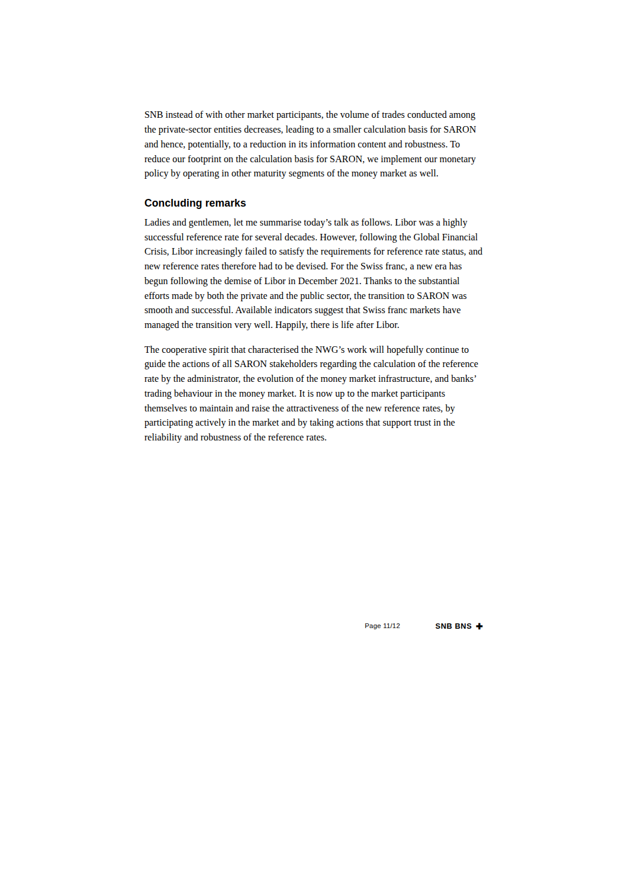SNB instead of with other market participants, the volume of trades conducted among the private-sector entities decreases, leading to a smaller calculation basis for SARON and hence, potentially, to a reduction in its information content and robustness. To reduce our footprint on the calculation basis for SARON, we implement our monetary policy by operating in other maturity segments of the money market as well.
Concluding remarks
Ladies and gentlemen, let me summarise today’s talk as follows. Libor was a highly successful reference rate for several decades. However, following the Global Financial Crisis, Libor increasingly failed to satisfy the requirements for reference rate status, and new reference rates therefore had to be devised. For the Swiss franc, a new era has begun following the demise of Libor in December 2021. Thanks to the substantial efforts made by both the private and the public sector, the transition to SARON was smooth and successful. Available indicators suggest that Swiss franc markets have managed the transition very well. Happily, there is life after Libor.
The cooperative spirit that characterised the NWG’s work will hopefully continue to guide the actions of all SARON stakeholders regarding the calculation of the reference rate by the administrator, the evolution of the money market infrastructure, and banks’ trading behaviour in the money market. It is now up to the market participants themselves to maintain and raise the attractiveness of the new reference rates, by participating actively in the market and by taking actions that support trust in the reliability and robustness of the reference rates.
Page 11/12 SNB BNS ✚